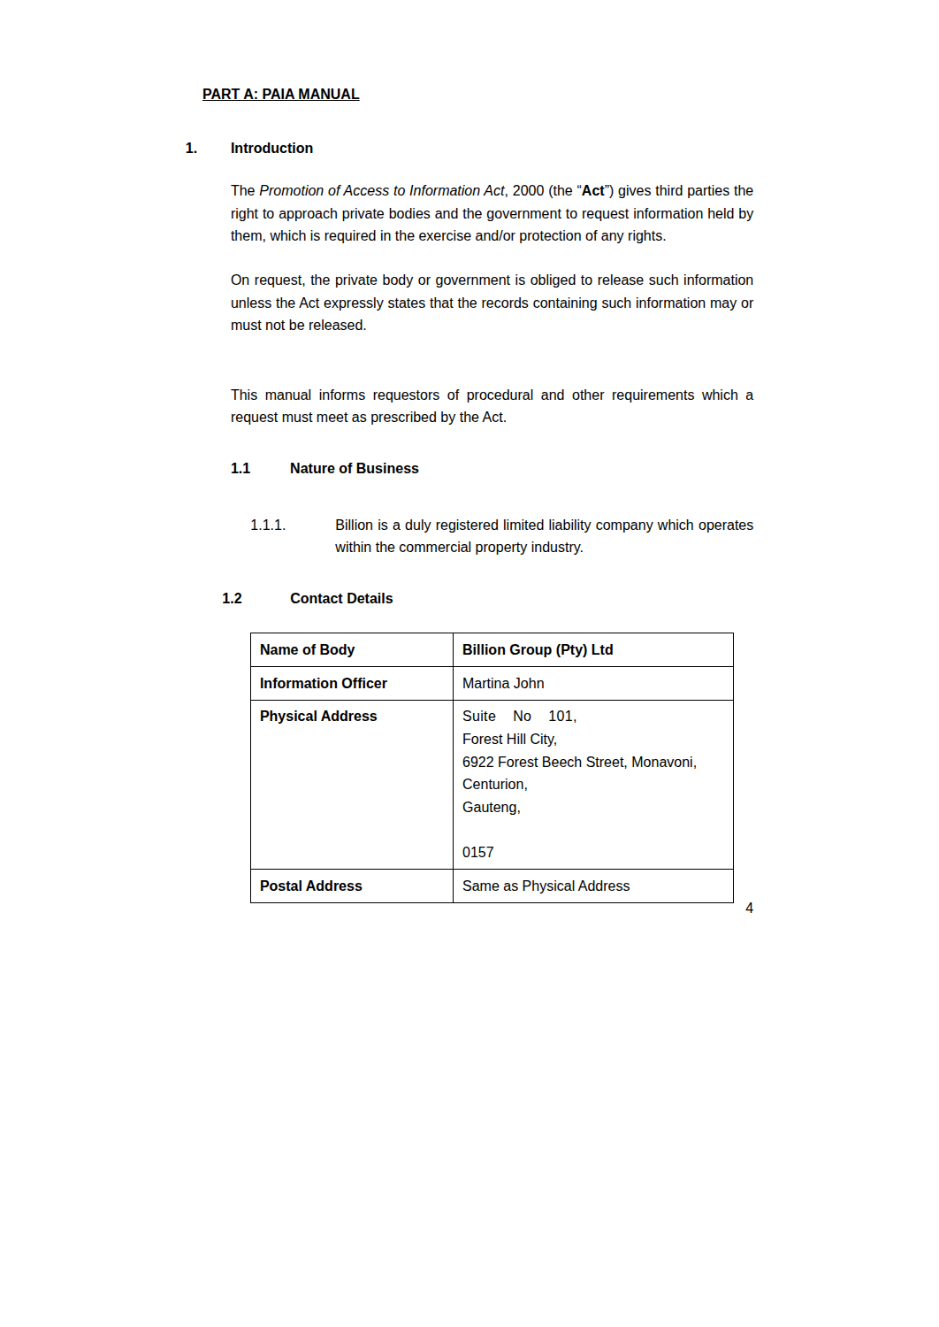PART A: PAIA MANUAL
1. Introduction
The Promotion of Access to Information Act, 2000 (the “Act”) gives third parties the right to approach private bodies and the government to request information held by them, which is required in the exercise and/or protection of any rights.
On request, the private body or government is obliged to release such information unless the Act expressly states that the records containing such information may or must not be released.
This manual informs requestors of procedural and other requirements which a request must meet as prescribed by the Act.
1.1 Nature of Business
1.1.1. Billion is a duly registered limited liability company which operates within the commercial property industry.
1.2 Contact Details
| Name of Body | Billion Group (Pty) Ltd |
| Information Officer | Martina John |
| Physical Address | Suite No 101, Forest Hill City, 6922 Forest Beech Street, Monavoni, Centurion, Gauteng, 0157 |
| Postal Address | Same as Physical Address |
4